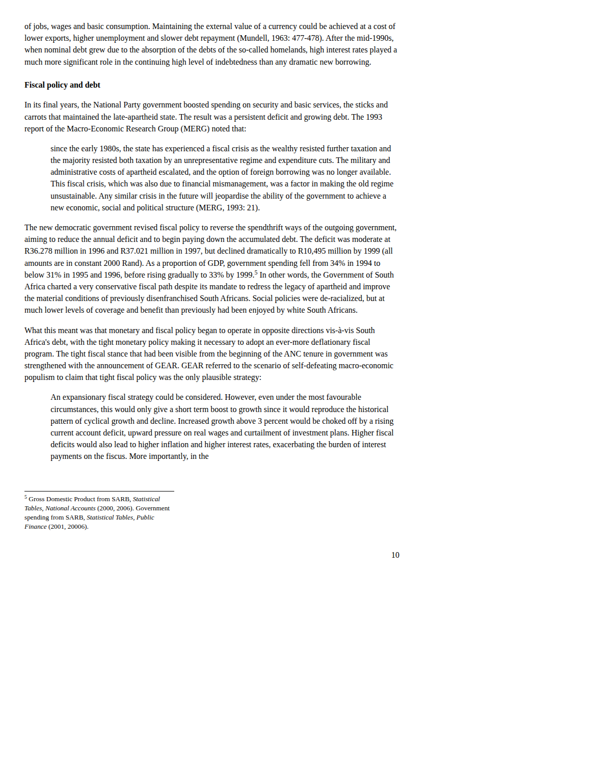of jobs, wages and basic consumption. Maintaining the external value of a currency could be achieved at a cost of lower exports, higher unemployment and slower debt repayment (Mundell, 1963: 477-478). After the mid-1990s, when nominal debt grew due to the absorption of the debts of the so-called homelands, high interest rates played a much more significant role in the continuing high level of indebtedness than any dramatic new borrowing.
Fiscal policy and debt
In its final years, the National Party government boosted spending on security and basic services, the sticks and carrots that maintained the late-apartheid state. The result was a persistent deficit and growing debt. The 1993 report of the Macro-Economic Research Group (MERG) noted that:
since the early 1980s, the state has experienced a fiscal crisis as the wealthy resisted further taxation and the majority resisted both taxation by an unrepresentative regime and expenditure cuts. The military and administrative costs of apartheid escalated, and the option of foreign borrowing was no longer available. This fiscal crisis, which was also due to financial mismanagement, was a factor in making the old regime unsustainable. Any similar crisis in the future will jeopardise the ability of the government to achieve a new economic, social and political structure (MERG, 1993: 21).
The new democratic government revised fiscal policy to reverse the spendthrift ways of the outgoing government, aiming to reduce the annual deficit and to begin paying down the accumulated debt. The deficit was moderate at R36.278 million in 1996 and R37.021 million in 1997, but declined dramatically to R10,495 million by 1999 (all amounts are in constant 2000 Rand). As a proportion of GDP, government spending fell from 34% in 1994 to below 31% in 1995 and 1996, before rising gradually to 33% by 1999.5 In other words, the Government of South Africa charted a very conservative fiscal path despite its mandate to redress the legacy of apartheid and improve the material conditions of previously disenfranchised South Africans. Social policies were de-racialized, but at much lower levels of coverage and benefit than previously had been enjoyed by white South Africans.
What this meant was that monetary and fiscal policy began to operate in opposite directions vis-à-vis South Africa's debt, with the tight monetary policy making it necessary to adopt an ever-more deflationary fiscal program. The tight fiscal stance that had been visible from the beginning of the ANC tenure in government was strengthened with the announcement of GEAR. GEAR referred to the scenario of self-defeating macro-economic populism to claim that tight fiscal policy was the only plausible strategy:
An expansionary fiscal strategy could be considered. However, even under the most favourable circumstances, this would only give a short term boost to growth since it would reproduce the historical pattern of cyclical growth and decline. Increased growth above 3 percent would be choked off by a rising current account deficit, upward pressure on real wages and curtailment of investment plans. Higher fiscal deficits would also lead to higher inflation and higher interest rates, exacerbating the burden of interest payments on the fiscus. More importantly, in the
5 Gross Domestic Product from SARB, Statistical Tables, National Accounts (2000, 2006). Government spending from SARB, Statistical Tables, Public Finance (2001, 20006).
10